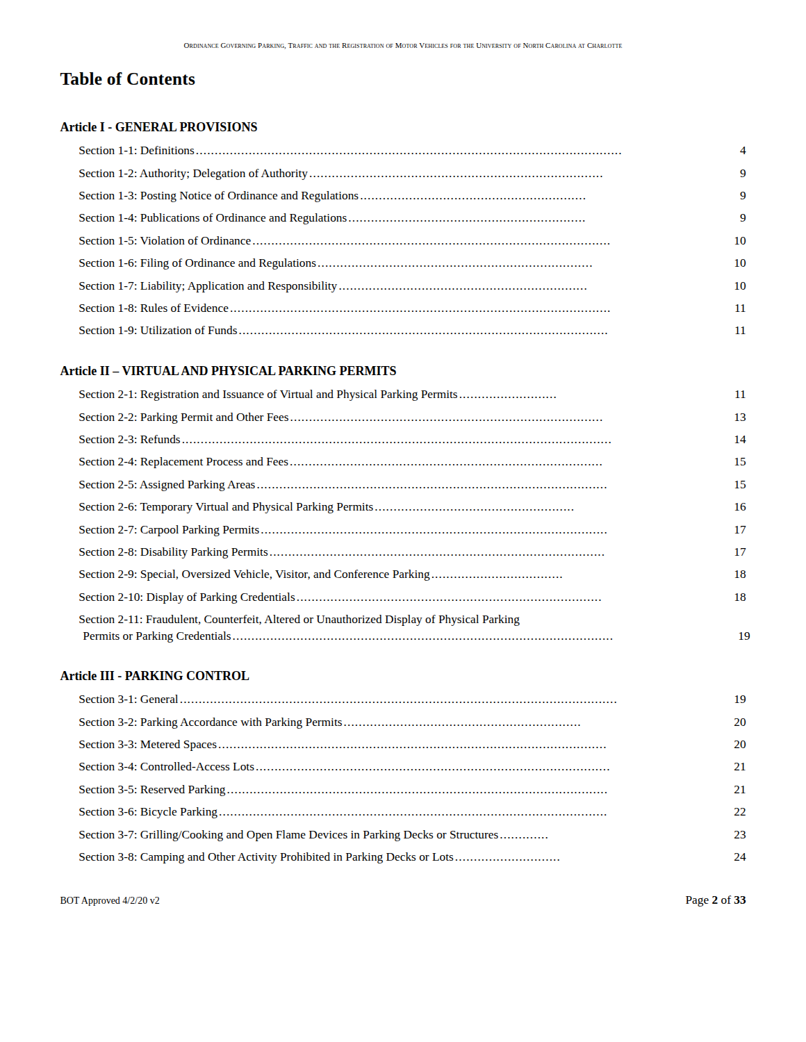Ordinance Governing Parking, Traffic and the Registration of Motor Vehicles for the University of North Carolina at Charlotte
Table of Contents
Article I - GENERAL PROVISIONS
Section 1-1: Definitions................................................................................................................. 4
Section 1-2: Authority; Delegation of Authority.............................................................................. 9
Section 1-3: Posting Notice of Ordinance and Regulations............................................................ 9
Section 1-4: Publications of Ordinance and Regulations............................................................... 9
Section 1-5: Violation of Ordinance............................................................................................... 10
Section 1-6: Filing of Ordinance and Regulations......................................................................... 10
Section 1-7: Liability; Application and Responsibility.................................................................. 10
Section 1-8: Rules of Evidence..................................................................................................... 11
Section 1-9: Utilization of Funds.................................................................................................. 11
Article II – VIRTUAL AND PHYSICAL PARKING PERMITS
Section 2-1: Registration and Issuance of Virtual and Physical Parking Permits.......................... 11
Section 2-2: Parking Permit and Other Fees................................................................................... 13
Section 2-3: Refunds.................................................................................................................. 14
Section 2-4: Replacement Process and Fees................................................................................... 15
Section 2-5: Assigned Parking Areas............................................................................................. 15
Section 2-6: Temporary Virtual and Physical Parking Permits..................................................... 16
Section 2-7: Carpool Parking Permits............................................................................................ 17
Section 2-8: Disability Parking Permits......................................................................................... 17
Section 2-9: Special, Oversized Vehicle, Visitor, and Conference Parking................................... 18
Section 2-10: Display of Parking Credentials................................................................................. 18
Section 2-11: Fraudulent, Counterfeit, Altered or Unauthorized Display of Physical Parking Permits or Parking Credentials..................................................................................................... 19
Article III - PARKING CONTROL
Section 3-1: General.................................................................................................................... 19
Section 3-2: Parking Accordance with Parking Permits............................................................... 20
Section 3-3: Metered Spaces....................................................................................................... 20
Section 3-4: Controlled-Access Lots.............................................................................................. 21
Section 3-5: Reserved Parking..................................................................................................... 21
Section 3-6: Bicycle Parking....................................................................................................... 22
Section 3-7: Grilling/Cooking and Open Flame Devices in Parking Decks or Structures............. 23
Section 3-8: Camping and Other Activity Prohibited in Parking Decks or Lots............................ 24
BOT Approved 4/2/20 v2 Page 2 of 33